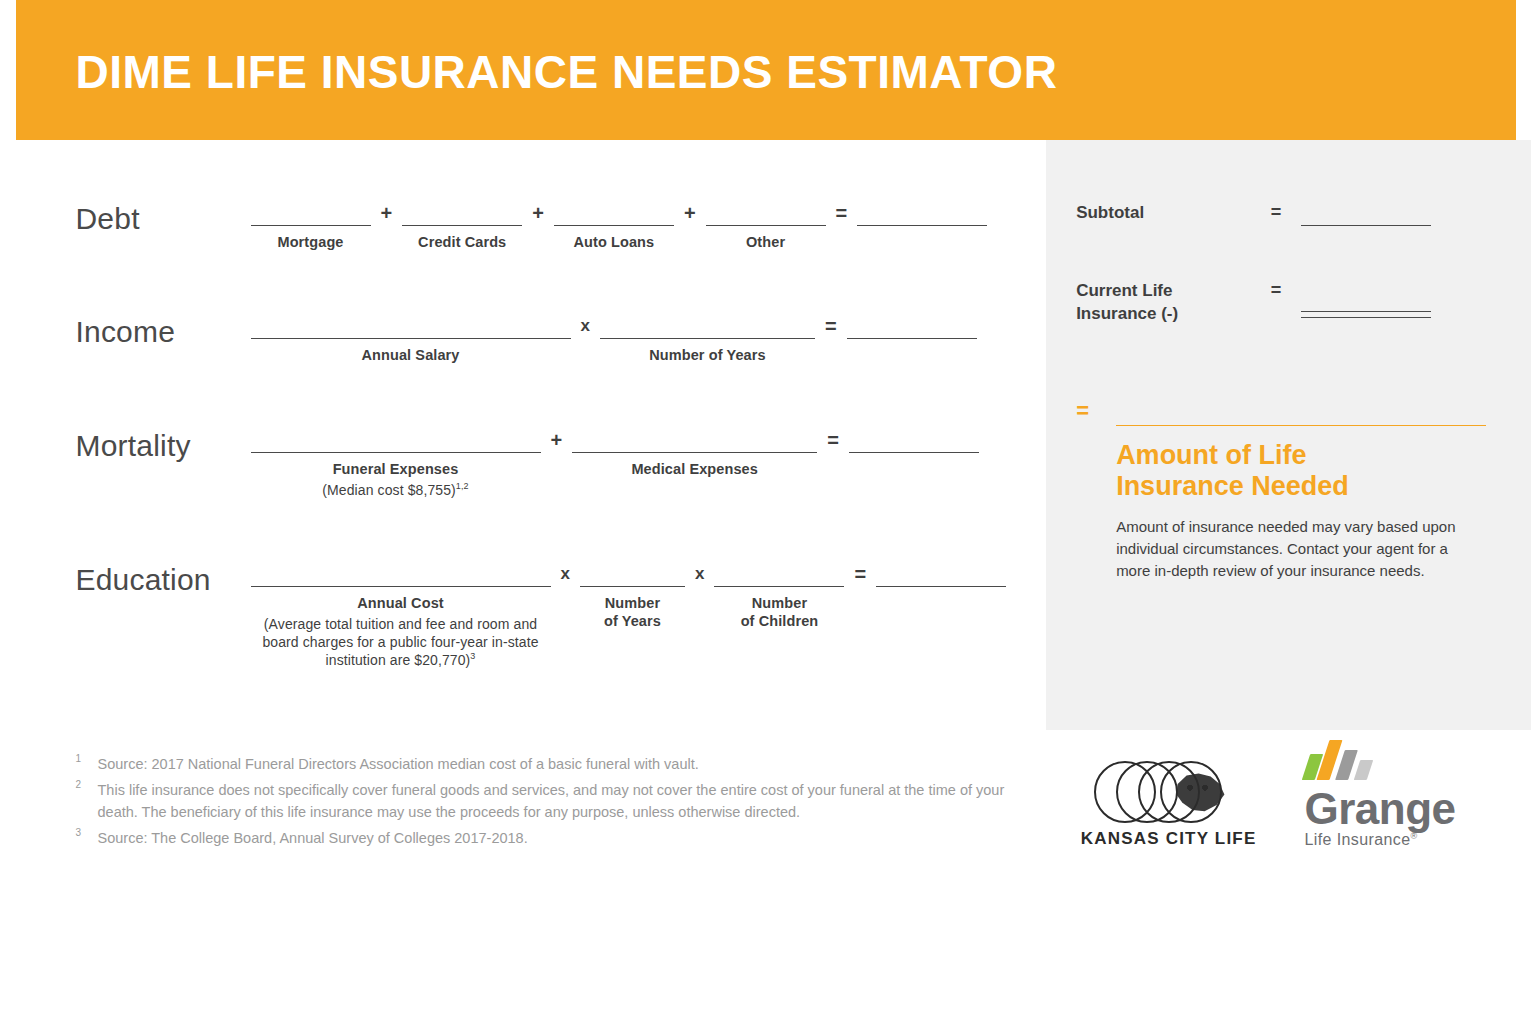DIME Life Insurance Needs Estimator
Debt
Mortgage
+
Credit Cards
+
Auto Loans
+
Other
=
Income
Annual Salary
x
Number of Years
=
Mortality
Funeral Expenses (Median cost $8,755)1,2
+
Medical Expenses
=
Education
Annual Cost (Average total tuition and fee and room and board charges for a public four-year in-state institution are $20,770)3
x
Number
of Years
x
Number
of Children
=
Subtotal
=
Current Life
Insurance (-)
=
=
Amount of Life
Insurance Needed
Amount of insurance needed may vary based upon individual circumstances. Contact your agent for a more in-depth review of your insurance needs.
1 Source: 2017 National Funeral Directors Association median cost of a basic funeral with vault.
2 This life insurance does not specifically cover funeral goods and services, and may not cover the entire cost of your funeral at the time of your death. The beneficiary of this life insurance may use the proceeds for any purpose, unless otherwise directed.
3 Source: The College Board, Annual Survey of Colleges 2017-2018.
KANSAS CITY LIFE
Grange
Life Insurance®